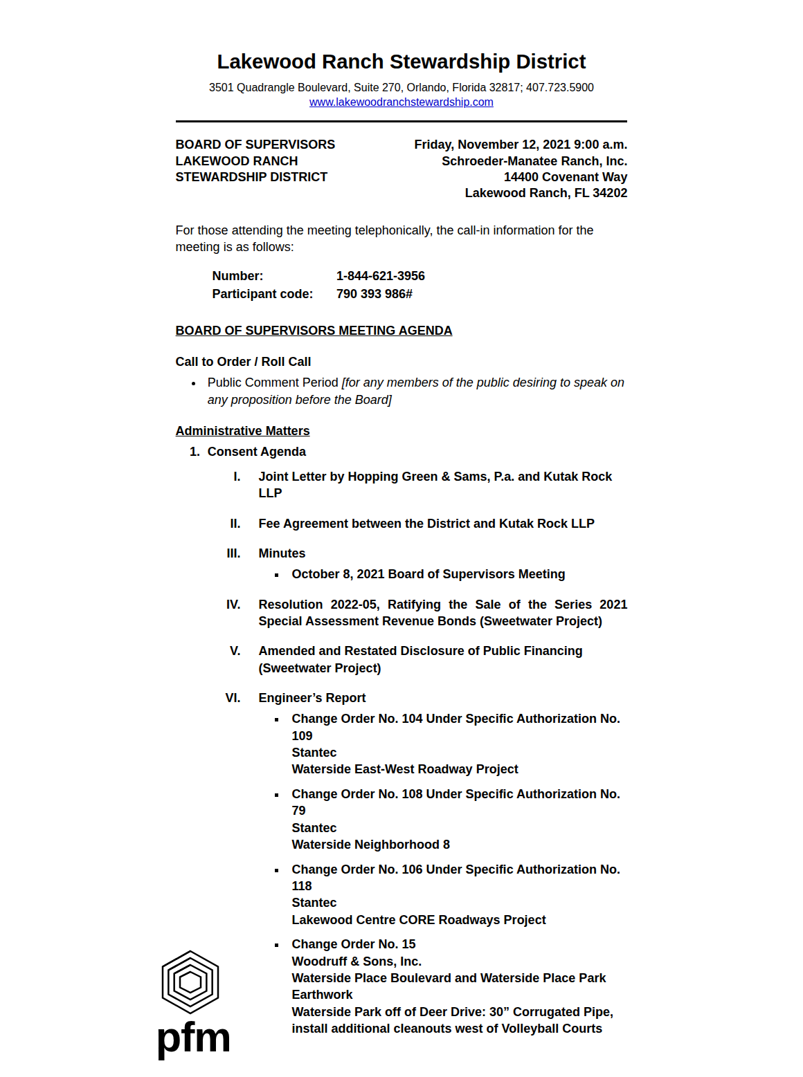Lakewood Ranch Stewardship District
3501 Quadrangle Boulevard, Suite 270, Orlando, Florida 32817; 407.723.5900
www.lakewoodranchstewardship.com
| BOARD OF SUPERVISORS | Friday, November 12, 2021 9:00 a.m. |
| LAKEWOOD RANCH | Schroeder-Manatee Ranch, Inc. |
| STEWARDSHIP DISTRICT | 14400 Covenant Way |
| | Lakewood Ranch, FL 34202 |
For those attending the meeting telephonically, the call-in information for the meeting is as follows:
| Number: | 1-844-621-3956 |
| Participant code: | 790 393 986# |
BOARD OF SUPERVISORS MEETING AGENDA
Call to Order / Roll Call
Public Comment Period [for any members of the public desiring to speak on any proposition before the Board]
Administrative Matters
Consent Agenda
Joint Letter by Hopping Green & Sams, P.a. and Kutak Rock LLP
Fee Agreement between the District and Kutak Rock LLP
Minutes
October 8, 2021 Board of Supervisors Meeting
Resolution 2022-05, Ratifying the Sale of the Series 2021 Special Assessment Revenue Bonds (Sweetwater Project)
Amended and Restated Disclosure of Public Financing (Sweetwater Project)
Engineer’s Report
Change Order No. 104 Under Specific Authorization No. 109
Stantec
Waterside East-West Roadway Project
Change Order No. 108 Under Specific Authorization No. 79
Stantec
Waterside Neighborhood 8
Change Order No. 106 Under Specific Authorization No. 118
Stantec
Lakewood Centre CORE Roadways Project
Change Order No. 15
Woodruff & Sons, Inc.
Waterside Place Boulevard and Waterside Place Park Earthwork
Waterside Park off of Deer Drive: 30” Corrugated Pipe, install additional cleanouts west of Volleyball Courts
pfm